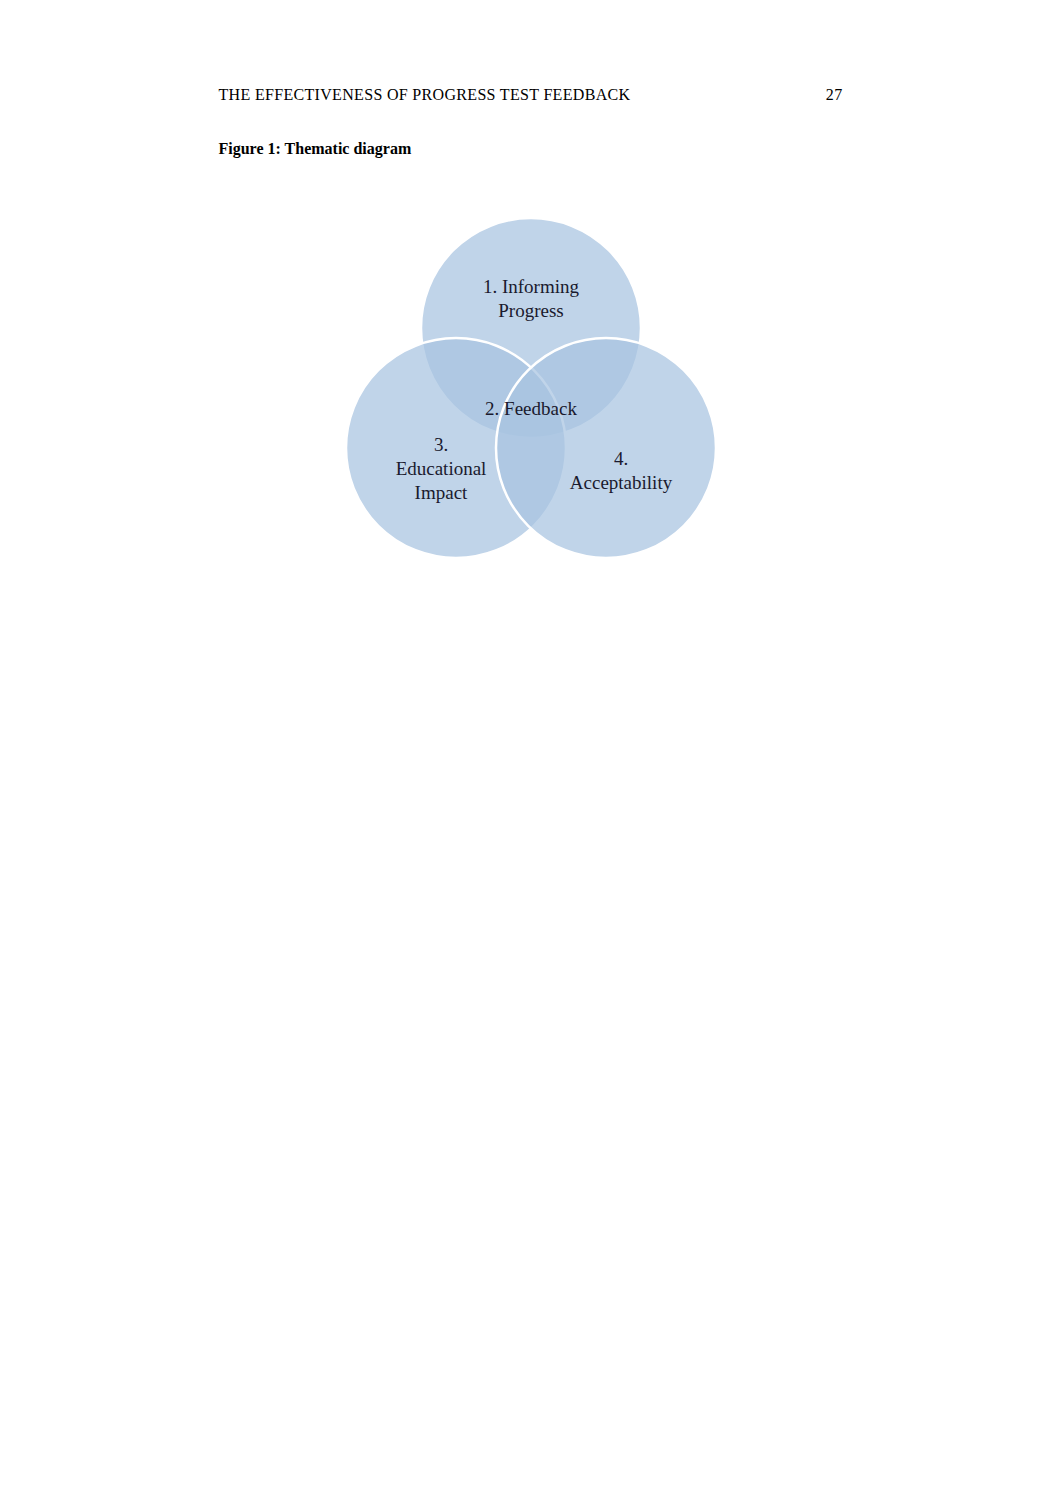The Effectiveness of Progress Test Feedback 27
Figure 1: Thematic diagram
1. Informing Progress 2. Feedback 3. Educational Impact 4. Acceptability